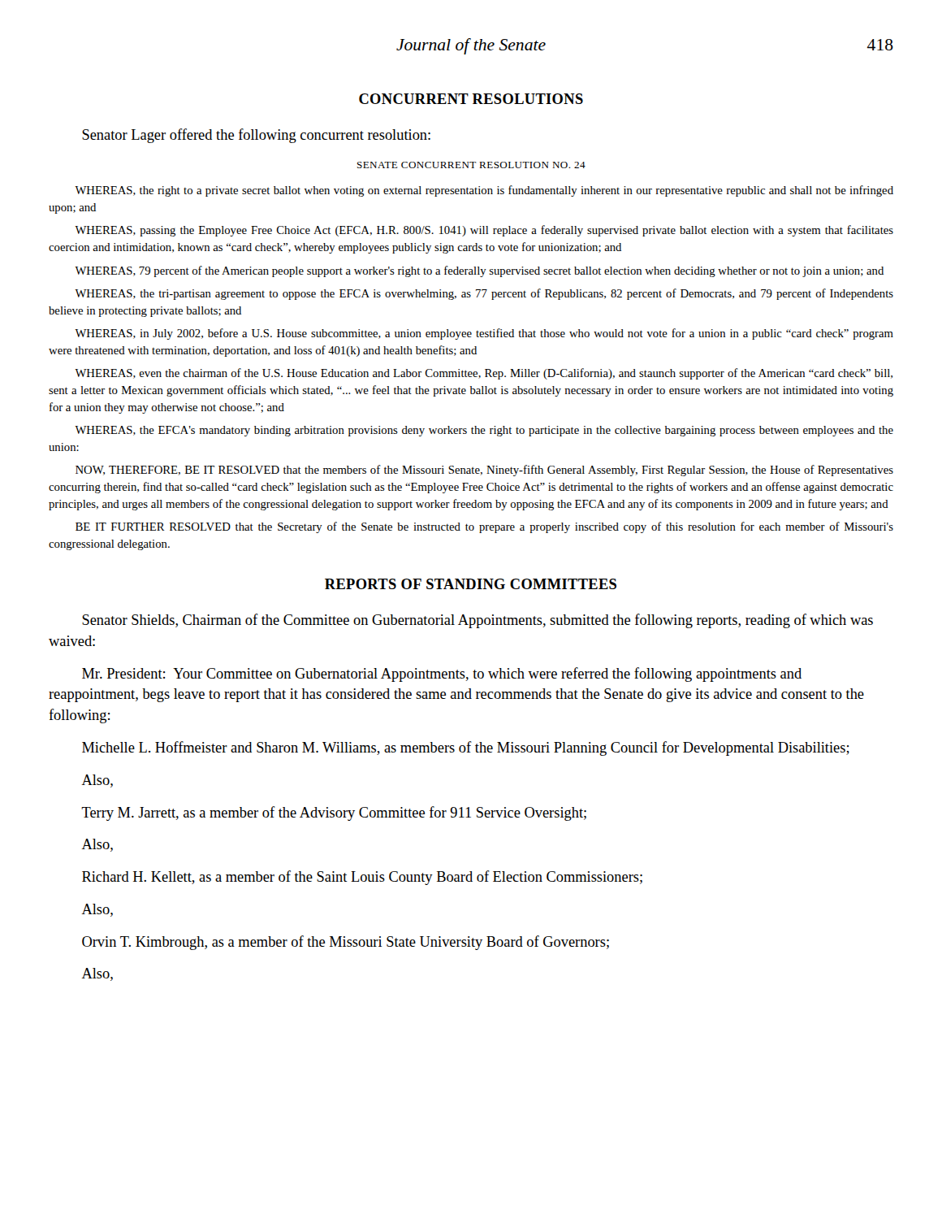Journal of the Senate 418
CONCURRENT RESOLUTIONS
Senator Lager offered the following concurrent resolution:
SENATE CONCURRENT RESOLUTION NO. 24
WHEREAS, the right to a private secret ballot when voting on external representation is fundamentally inherent in our representative republic and shall not be infringed upon; and
WHEREAS, passing the Employee Free Choice Act (EFCA, H.R. 800/S. 1041) will replace a federally supervised private ballot election with a system that facilitates coercion and intimidation, known as “card check”, whereby employees publicly sign cards to vote for unionization; and
WHEREAS, 79 percent of the American people support a worker's right to a federally supervised secret ballot election when deciding whether or not to join a union; and
WHEREAS, the tri-partisan agreement to oppose the EFCA is overwhelming, as 77 percent of Republicans, 82 percent of Democrats, and 79 percent of Independents believe in protecting private ballots; and
WHEREAS, in July 2002, before a U.S. House subcommittee, a union employee testified that those who would not vote for a union in a public “card check” program were threatened with termination, deportation, and loss of 401(k) and health benefits; and
WHEREAS, even the chairman of the U.S. House Education and Labor Committee, Rep. Miller (D-California), and staunch supporter of the American “card check” bill, sent a letter to Mexican government officials which stated, “... we feel that the private ballot is absolutely necessary in order to ensure workers are not intimidated into voting for a union they may otherwise not choose.”; and
WHEREAS, the EFCA's mandatory binding arbitration provisions deny workers the right to participate in the collective bargaining process between employees and the union:
NOW, THEREFORE, BE IT RESOLVED that the members of the Missouri Senate, Ninety-fifth General Assembly, First Regular Session, the House of Representatives concurring therein, find that so-called “card check” legislation such as the “Employee Free Choice Act” is detrimental to the rights of workers and an offense against democratic principles, and urges all members of the congressional delegation to support worker freedom by opposing the EFCA and any of its components in 2009 and in future years; and
BE IT FURTHER RESOLVED that the Secretary of the Senate be instructed to prepare a properly inscribed copy of this resolution for each member of Missouri's congressional delegation.
REPORTS OF STANDING COMMITTEES
Senator Shields, Chairman of the Committee on Gubernatorial Appointments, submitted the following reports, reading of which was waived:
Mr. President: Your Committee on Gubernatorial Appointments, to which were referred the following appointments and reappointment, begs leave to report that it has considered the same and recommends that the Senate do give its advice and consent to the following:
Michelle L. Hoffmeister and Sharon M. Williams, as members of the Missouri Planning Council for Developmental Disabilities;
Also,
Terry M. Jarrett, as a member of the Advisory Committee for 911 Service Oversight;
Also,
Richard H. Kellett, as a member of the Saint Louis County Board of Election Commissioners;
Also,
Orvin T. Kimbrough, as a member of the Missouri State University Board of Governors;
Also,